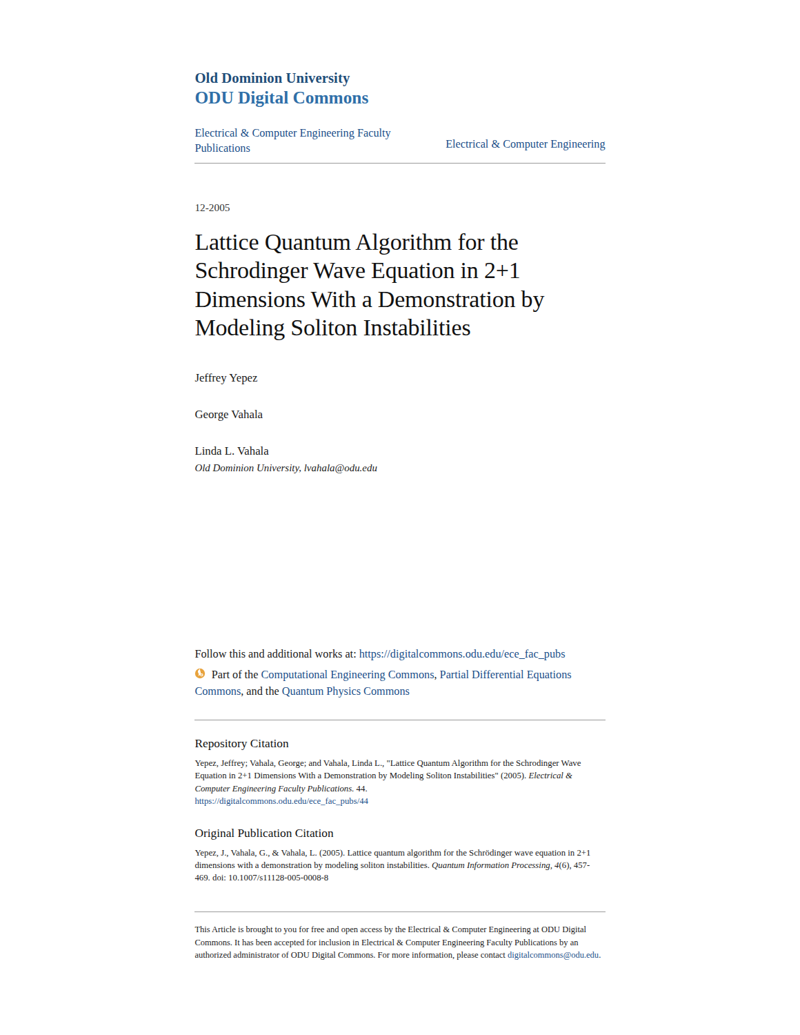Old Dominion University
ODU Digital Commons
Electrical & Computer Engineering Faculty Publications
Electrical & Computer Engineering
12-2005
Lattice Quantum Algorithm for the Schrodinger Wave Equation in 2+1 Dimensions With a Demonstration by Modeling Soliton Instabilities
Jeffrey Yepez
George Vahala
Linda L. Vahala
Old Dominion University, lvahala@odu.edu
Follow this and additional works at: https://digitalcommons.odu.edu/ece_fac_pubs
Part of the Computational Engineering Commons, Partial Differential Equations Commons, and the Quantum Physics Commons
Repository Citation
Yepez, Jeffrey; Vahala, George; and Vahala, Linda L., "Lattice Quantum Algorithm for the Schrodinger Wave Equation in 2+1 Dimensions With a Demonstration by Modeling Soliton Instabilities" (2005). Electrical & Computer Engineering Faculty Publications. 44.
https://digitalcommons.odu.edu/ece_fac_pubs/44
Original Publication Citation
Yepez, J., Vahala, G., & Vahala, L. (2005). Lattice quantum algorithm for the Schrödinger wave equation in 2+1 dimensions with a demonstration by modeling soliton instabilities. Quantum Information Processing, 4(6), 457-469. doi: 10.1007/s11128-005-0008-8
This Article is brought to you for free and open access by the Electrical & Computer Engineering at ODU Digital Commons. It has been accepted for inclusion in Electrical & Computer Engineering Faculty Publications by an authorized administrator of ODU Digital Commons. For more information, please contact digitalcommons@odu.edu.